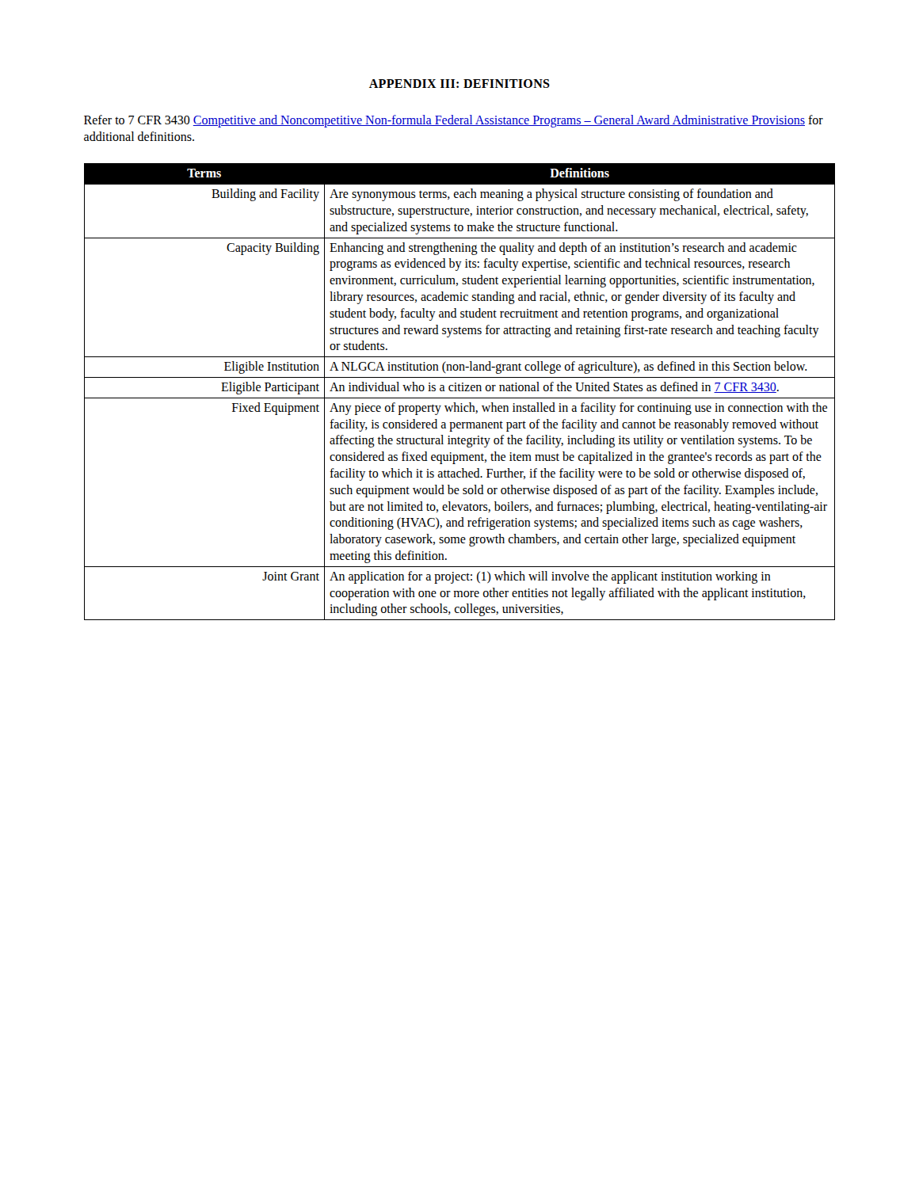APPENDIX III: DEFINITIONS
Refer to 7 CFR 3430 Competitive and Noncompetitive Non-formula Federal Assistance Programs – General Award Administrative Provisions for additional definitions.
| Terms | Definitions |
| --- | --- |
| Building and Facility | Are synonymous terms, each meaning a physical structure consisting of foundation and substructure, superstructure, interior construction, and necessary mechanical, electrical, safety, and specialized systems to make the structure functional. |
| Capacity Building | Enhancing and strengthening the quality and depth of an institution’s research and academic programs as evidenced by its: faculty expertise, scientific and technical resources, research environment, curriculum, student experiential learning opportunities, scientific instrumentation, library resources, academic standing and racial, ethnic, or gender diversity of its faculty and student body, faculty and student recruitment and retention programs, and organizational structures and reward systems for attracting and retaining first-rate research and teaching faculty or students. |
| Eligible Institution | A NLGCA institution (non-land-grant college of agriculture), as defined in this Section below. |
| Eligible Participant | An individual who is a citizen or national of the United States as defined in 7 CFR 3430 . |
| Fixed Equipment | Any piece of property which, when installed in a facility for continuing use in connection with the facility, is considered a permanent part of the facility and cannot be reasonably removed without affecting the structural integrity of the facility, including its utility or ventilation systems. To be considered as fixed equipment, the item must be capitalized in the grantee's records as part of the facility to which it is attached. Further, if the facility were to be sold or otherwise disposed of, such equipment would be sold or otherwise disposed of as part of the facility. Examples include, but are not limited to, elevators, boilers, and furnaces; plumbing, electrical, heating-ventilating-air conditioning (HVAC), and refrigeration systems; and specialized items such as cage washers, laboratory casework, some growth chambers, and certain other large, specialized equipment meeting this definition. |
| Joint Grant | An application for a project: (1) which will involve the applicant institution working in cooperation with one or more other entities not legally affiliated with the applicant institution, including other schools, colleges, universities, |